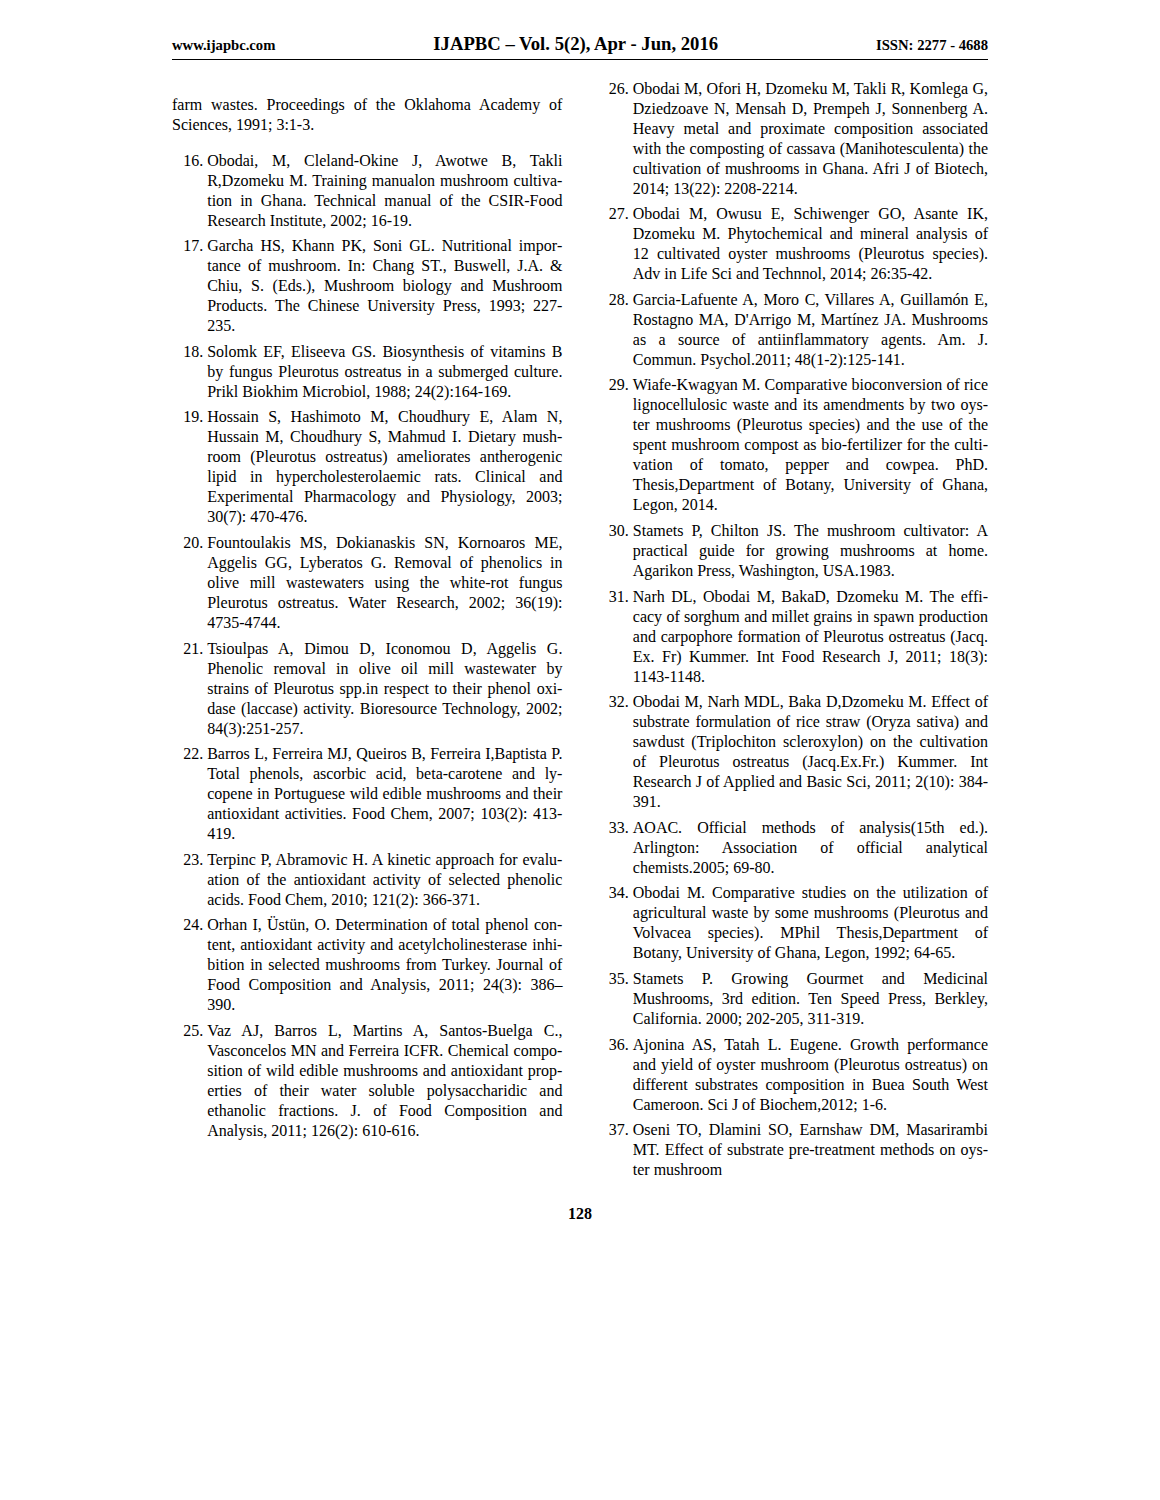www.ijapbc.com IJAPBC – Vol. 5(2), Apr - Jun, 2016 ISSN: 2277 - 4688
farm wastes. Proceedings of the Oklahoma Academy of Sciences, 1991; 3:1-3.
Obodai, M, Cleland-Okine J, Awotwe B, Takli R,Dzomeku M. Training manualon mushroom cultivation in Ghana. Technical manual of the CSIR-Food Research Institute, 2002; 16-19.
Garcha HS, Khann PK, Soni GL. Nutritional importance of mushroom. In: Chang ST., Buswell, J.A. & Chiu, S. (Eds.), Mushroom biology and Mushroom Products. The Chinese University Press, 1993; 227-235.
Solomk EF, Eliseeva GS. Biosynthesis of vitamins B by fungus Pleurotus ostreatus in a submerged culture. Prikl Biokhim Microbiol, 1988; 24(2):164-169.
Hossain S, Hashimoto M, Choudhury E, Alam N, Hussain M, Choudhury S, Mahmud I. Dietary mushroom (Pleurotus ostreatus) ameliorates antherogenic lipid in hypercholesterolaemic rats. Clinical and Experimental Pharmacology and Physiology, 2003; 30(7): 470-476.
Fountoulakis MS, Dokianaskis SN, Kornoaros ME, Aggelis GG, Lyberatos G. Removal of phenolics in olive mill wastewaters using the white-rot fungus Pleurotus ostreatus. Water Research, 2002; 36(19): 4735-4744.
Tsioulpas A, Dimou D, Iconomou D, Aggelis G. Phenolic removal in olive oil mill wastewater by strains of Pleurotus spp.in respect to their phenol oxidase (laccase) activity. Bioresource Technology, 2002; 84(3):251-257.
Barros L, Ferreira MJ, Queiros B, Ferreira I,Baptista P. Total phenols, ascorbic acid, beta-carotene and lycopene in Portuguese wild edible mushrooms and their antioxidant activities. Food Chem, 2007; 103(2): 413-419.
Terpinc P, Abramovic H. A kinetic approach for evaluation of the antioxidant activity of selected phenolic acids. Food Chem, 2010; 121(2): 366-371.
Orhan I, Üstün, O. Determination of total phenol content, antioxidant activity and acetylcholinesterase inhibition in selected mushrooms from Turkey. Journal of Food Composition and Analysis, 2011; 24(3): 386–390.
Vaz AJ, Barros L, Martins A, Santos-Buelga C., Vasconcelos MN and Ferreira ICFR. Chemical composition of wild edible mushrooms and antioxidant properties of their water soluble polysaccharidic and ethanolic fractions. J. of Food Composition and Analysis, 2011; 126(2): 610-616.
Obodai M, Ofori H, Dzomeku M, Takli R, Komlega G, Dziedzoave N, Mensah D, Prempeh J, Sonnenberg A. Heavy metal and proximate composition associated with the composting of cassava (Manihotesculenta) the cultivation of mushrooms in Ghana. Afri J of Biotech, 2014; 13(22): 2208-2214.
Obodai M, Owusu E, Schiwenger GO, Asante IK, Dzomeku M. Phytochemical and mineral analysis of 12 cultivated oyster mushrooms (Pleurotus species). Adv in Life Sci and Technnol, 2014; 26:35-42.
Garcia-Lafuente A, Moro C, Villares A, Guillamón E, Rostagno MA, D'Arrigo M, Martínez JA. Mushrooms as a source of antiinflammatory agents. Am. J. Commun. Psychol.2011; 48(1-2):125-141.
Wiafe-Kwagyan M. Comparative bioconversion of rice lignocellulosic waste and its amendments by two oyster mushrooms (Pleurotus species) and the use of the spent mushroom compost as bio-fertilizer for the cultivation of tomato, pepper and cowpea. PhD. Thesis,Department of Botany, University of Ghana, Legon, 2014.
Stamets P, Chilton JS. The mushroom cultivator: A practical guide for growing mushrooms at home. Agarikon Press, Washington, USA.1983.
Narh DL, Obodai M, BakaD, Dzomeku M. The efficacy of sorghum and millet grains in spawn production and carpophore formation of Pleurotus ostreatus (Jacq. Ex. Fr) Kummer. Int Food Research J, 2011; 18(3): 1143-1148.
Obodai M, Narh MDL, Baka D,Dzomeku M. Effect of substrate formulation of rice straw (Oryza sativa) and sawdust (Triplochiton scleroxylon) on the cultivation of Pleurotus ostreatus (Jacq.Ex.Fr.) Kummer. Int Research J of Applied and Basic Sci, 2011; 2(10): 384-391.
AOAC. Official methods of analysis(15th ed.). Arlington: Association of official analytical chemists.2005; 69-80.
Obodai M. Comparative studies on the utilization of agricultural waste by some mushrooms (Pleurotus and Volvacea species). MPhil Thesis,Department of Botany, University of Ghana, Legon, 1992; 64-65.
Stamets P. Growing Gourmet and Medicinal Mushrooms, 3rd edition. Ten Speed Press, Berkley, California. 2000; 202-205, 311-319.
Ajonina AS, Tatah L. Eugene. Growth performance and yield of oyster mushroom (Pleurotus ostreatus) on different substrates composition in Buea South West Cameroon. Sci J of Biochem,2012; 1-6.
Oseni TO, Dlamini SO, Earnshaw DM, Masarirambi MT. Effect of substrate pre-treatment methods on oyster mushroom
128